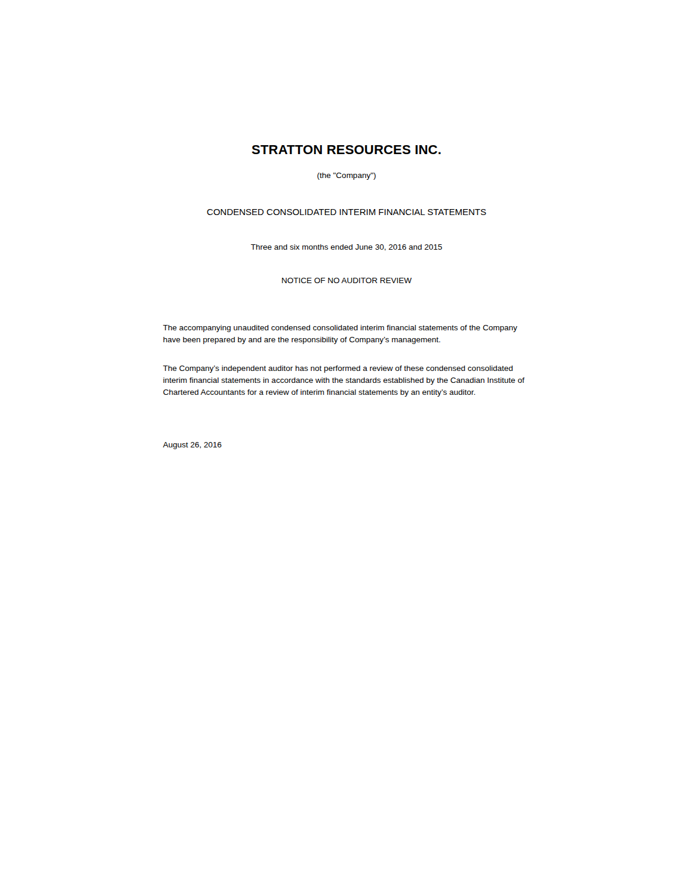STRATTON RESOURCES INC.
(the "Company")
CONDENSED CONSOLIDATED INTERIM FINANCIAL STATEMENTS
Three and six months ended June 30, 2016 and 2015
NOTICE OF NO AUDITOR REVIEW
The accompanying unaudited condensed consolidated interim financial statements of the Company have been prepared by and are the responsibility of Company’s management.
The Company’s independent auditor has not performed a review of these condensed consolidated interim financial statements in accordance with the standards established by the Canadian Institute of Chartered Accountants for a review of interim financial statements by an entity’s auditor.
August 26, 2016